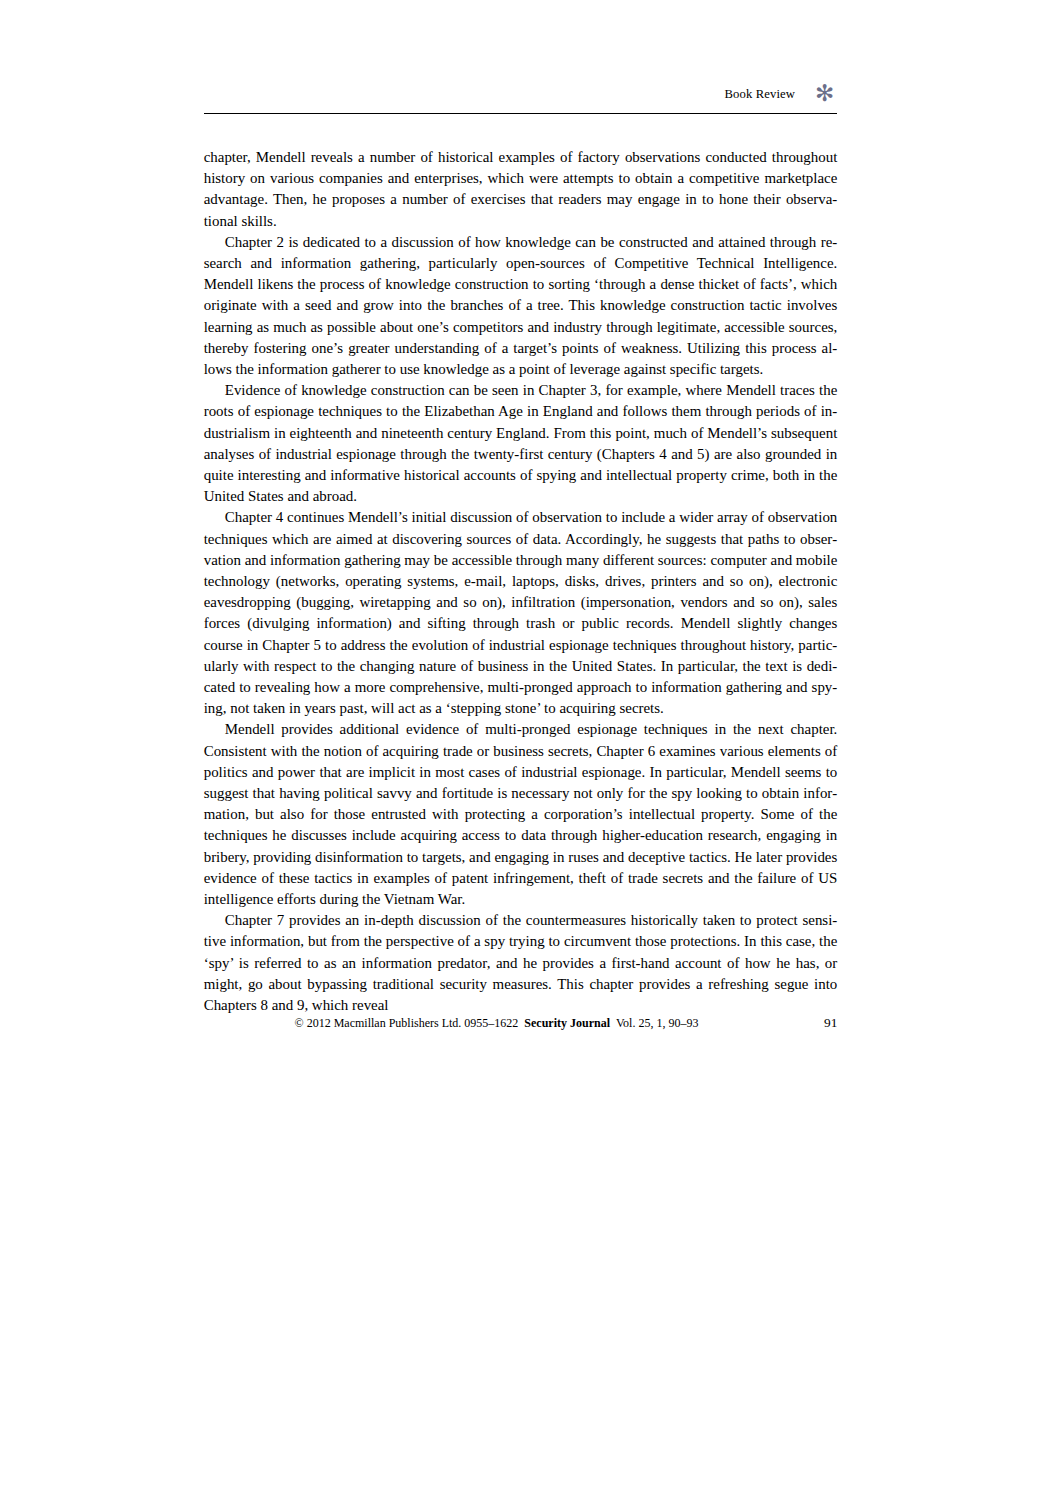Book Review
chapter, Mendell reveals a number of historical examples of factory observations conducted throughout history on various companies and enterprises, which were attempts to obtain a competitive marketplace advantage. Then, he proposes a number of exercises that readers may engage in to hone their observational skills.
Chapter 2 is dedicated to a discussion of how knowledge can be constructed and attained through research and information gathering, particularly open-sources of Competitive Technical Intelligence. Mendell likens the process of knowledge construction to sorting ‘through a dense thicket of facts’, which originate with a seed and grow into the branches of a tree. This knowledge construction tactic involves learning as much as possible about one’s competitors and industry through legitimate, accessible sources, thereby fostering one’s greater understanding of a target’s points of weakness. Utilizing this process allows the information gatherer to use knowledge as a point of leverage against specific targets.
Evidence of knowledge construction can be seen in Chapter 3, for example, where Mendell traces the roots of espionage techniques to the Elizabethan Age in England and follows them through periods of industrialism in eighteenth and nineteenth century England. From this point, much of Mendell’s subsequent analyses of industrial espionage through the twenty-first century (Chapters 4 and 5) are also grounded in quite interesting and informative historical accounts of spying and intellectual property crime, both in the United States and abroad.
Chapter 4 continues Mendell’s initial discussion of observation to include a wider array of observation techniques which are aimed at discovering sources of data. Accordingly, he suggests that paths to observation and information gathering may be accessible through many different sources: computer and mobile technology (networks, operating systems, e-mail, laptops, disks, drives, printers and so on), electronic eavesdropping (bugging, wiretapping and so on), infiltration (impersonation, vendors and so on), sales forces (divulging information) and sifting through trash or public records. Mendell slightly changes course in Chapter 5 to address the evolution of industrial espionage techniques throughout history, particularly with respect to the changing nature of business in the United States. In particular, the text is dedicated to revealing how a more comprehensive, multi-pronged approach to information gathering and spying, not taken in years past, will act as a ‘stepping stone’ to acquiring secrets.
Mendell provides additional evidence of multi-pronged espionage techniques in the next chapter. Consistent with the notion of acquiring trade or business secrets, Chapter 6 examines various elements of politics and power that are implicit in most cases of industrial espionage. In particular, Mendell seems to suggest that having political savvy and fortitude is necessary not only for the spy looking to obtain information, but also for those entrusted with protecting a corporation’s intellectual property. Some of the techniques he discusses include acquiring access to data through higher-education research, engaging in bribery, providing disinformation to targets, and engaging in ruses and deceptive tactics. He later provides evidence of these tactics in examples of patent infringement, theft of trade secrets and the failure of US intelligence efforts during the Vietnam War.
Chapter 7 provides an in-depth discussion of the countermeasures historically taken to protect sensitive information, but from the perspective of a spy trying to circumvent those protections. In this case, the ‘spy’ is referred to as an information predator, and he provides a first-hand account of how he has, or might, go about bypassing traditional security measures. This chapter provides a refreshing segue into Chapters 8 and 9, which reveal
© 2012 Macmillan Publishers Ltd. 0955–1622 Security Journal Vol. 25, 1, 90–93 91